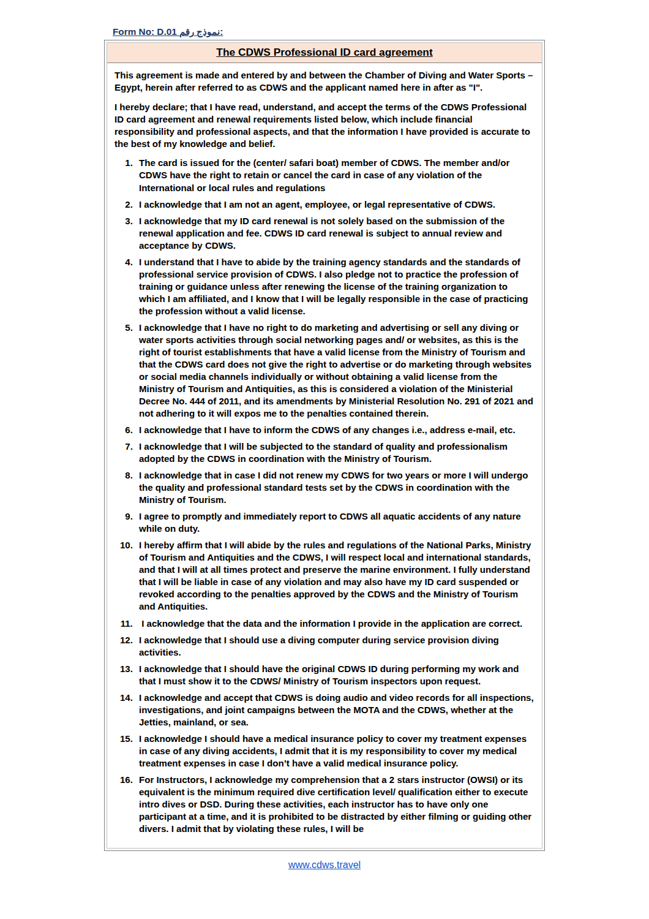Form No: D.01 :نموذج رقم
The CDWS Professional ID card agreement
This agreement is made and entered by and between the Chamber of Diving and Water Sports – Egypt, herein after referred to as CDWS and the applicant named here in after as "I".
I hereby declare; that I have read, understand, and accept the terms of the CDWS Professional ID card agreement and renewal requirements listed below, which include financial responsibility and professional aspects, and that the information I have provided is accurate to the best of my knowledge and belief.
The card is issued for the (center/ safari boat) member of CDWS. The member and/or CDWS have the right to retain or cancel the card in case of any violation of the International or local rules and regulations
I acknowledge that I am not an agent, employee, or legal representative of CDWS.
I acknowledge that my ID card renewal is not solely based on the submission of the renewal application and fee. CDWS ID card renewal is subject to annual review and acceptance by CDWS.
I understand that I have to abide by the training agency standards and the standards of professional service provision of CDWS. I also pledge not to practice the profession of training or guidance unless after renewing the license of the training organization to which I am affiliated, and I know that I will be legally responsible in the case of practicing the profession without a valid license.
I acknowledge that I have no right to do marketing and advertising or sell any diving or water sports activities through social networking pages and/ or websites, as this is the right of tourist establishments that have a valid license from the Ministry of Tourism and that the CDWS card does not give the right to advertise or do marketing through websites or social media channels individually or without obtaining a valid license from the Ministry of Tourism and Antiquities, as this is considered a violation of the Ministerial Decree No. 444 of 2011, and its amendments by Ministerial Resolution No. 291 of 2021 and not adhering to it will expos me to the penalties contained therein.
I acknowledge that I have to inform the CDWS of any changes i.e., address e-mail, etc.
I acknowledge that I will be subjected to the standard of quality and professionalism adopted by the CDWS in coordination with the Ministry of Tourism.
I acknowledge that in case I did not renew my CDWS for two years or more I will undergo the quality and professional standard tests set by the CDWS in coordination with the Ministry of Tourism.
I agree to promptly and immediately report to CDWS all aquatic accidents of any nature while on duty.
I hereby affirm that I will abide by the rules and regulations of the National Parks, Ministry of Tourism and Antiquities and the CDWS, I will respect local and international standards, and that I will at all times protect and preserve the marine environment. I fully understand that I will be liable in case of any violation and may also have my ID card suspended or revoked according to the penalties approved by the CDWS and the Ministry of Tourism and Antiquities.
I acknowledge that the data and the information I provide in the application are correct.
I acknowledge that I should use a diving computer during service provision diving activities.
I acknowledge that I should have the original CDWS ID during performing my work and that I must show it to the CDWS/ Ministry of Tourism inspectors upon request.
I acknowledge and accept that CDWS is doing audio and video records for all inspections, investigations, and joint campaigns between the MOTA and the CDWS, whether at the Jetties, mainland, or sea.
I acknowledge I should have a medical insurance policy to cover my treatment expenses in case of any diving accidents, I admit that it is my responsibility to cover my medical treatment expenses in case I don’t have a valid medical insurance policy.
For Instructors, I acknowledge my comprehension that a 2 stars instructor (OWSI) or its equivalent is the minimum required dive certification level/ qualification either to execute intro dives or DSD. During these activities, each instructor has to have only one participant at a time, and it is prohibited to be distracted by either filming or guiding other divers. I admit that by violating these rules, I will be
www.cdws.travel